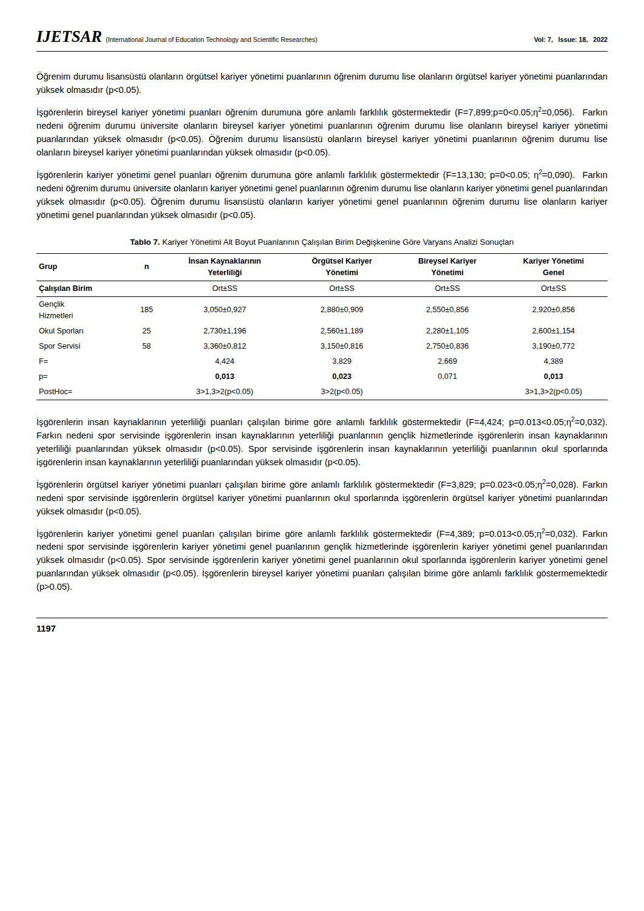IJETSAR (International Journal of Education Technology and Scientific Researches) Vol: 7, Issue: 18, 2022
Öğrenim durumu lisansüstü olanların örgütsel kariyer yönetimi puanlarının öğrenim durumu lise olanların örgütsel kariyer yönetimi puanlarından yüksek olmasıdır (p<0.05).
İşgörenlerin bireysel kariyer yönetimi puanları öğrenim durumuna göre anlamlı farklılık göstermektedir (F=7,899;p=0<0.05;η2=0,056). Farkın nedeni öğrenim durumu üniversite olanların bireysel kariyer yönetimi puanlarının öğrenim durumu lise olanların bireysel kariyer yönetimi puanlarından yüksek olmasıdır (p<0.05). Öğrenim durumu lisansüstü olanların bireysel kariyer yönetimi puanlarının öğrenim durumu lise olanların bireysel kariyer yönetimi puanlarından yüksek olmasıdır (p<0.05).
İşgörenlerin kariyer yönetimi genel puanları öğrenim durumuna göre anlamlı farklılık göstermektedir (F=13,130; p=0<0.05; η2=0,090). Farkın nedeni öğrenim durumu üniversite olanların kariyer yönetimi genel puanlarının öğrenim durumu lise olanların kariyer yönetimi genel puanlarından yüksek olmasıdır (p<0.05). Öğrenim durumu lisansüstü olanların kariyer yönetimi genel puanlarının öğrenim durumu lise olanların kariyer yönetimi genel puanlarından yüksek olmasıdır (p<0.05).
Tablo 7. Kariyer Yönetimi Alt Boyut Puanlarının Çalışılan Birim Değişkenine Göre Varyans Analizi Sonuçları
| Grup | n | İnsan Kaynaklarının Yeterliliği | Örgütsel Kariyer Yönetimi | Bireysel Kariyer Yönetimi | Kariyer Yönetimi Genel |
| --- | --- | --- | --- | --- | --- |
| Çalışılan Birim | | Ort±SS | Ort±SS | Ort±SS | Ort±SS |
| Gençlik Hizmetleri | 185 | 3,050±0,927 | 2,880±0,909 | 2,550±0,856 | 2,920±0,856 |
| Okul Sporları | 25 | 2,730±1,196 | 2,560±1,189 | 2,280±1,105 | 2,600±1,154 |
| Spor Servisi | 58 | 3,360±0,812 | 3,150±0,816 | 2,750±0,836 | 3,190±0,772 |
| F= | | 4,424 | 3,829 | 2,669 | 4,389 |
| p= | | 0,013 | 0,023 | 0,071 | 0,013 |
| PostHoc= | | 3>1,3>2(p<0.05) | 3>2(p<0.05) | | 3>1,3>2(p<0.05) |
İşgörenlerin insan kaynaklarının yeterliliği puanları çalışılan birime göre anlamlı farklılık göstermektedir (F=4,424; p=0.013<0.05;η2=0,032). Farkın nedeni spor servisinde işgörenlerin insan kaynaklarının yeterliliği puanlarının gençlik hizmetlerinde işgörenlerin insan kaynaklarının yeterliliği puanlarından yüksek olmasıdır (p<0.05). Spor servisinde işgörenlerin insan kaynaklarının yeterliliği puanlarının okul sporlarında işgörenlerin insan kaynaklarının yeterliliği puanlarından yüksek olmasıdır (p<0.05).
İşgörenlerin örgütsel kariyer yönetimi puanları çalışılan birime göre anlamlı farklılık göstermektedir (F=3,829; p=0.023<0.05;η2=0,028). Farkın nedeni spor servisinde işgörenlerin örgütsel kariyer yönetimi puanlarının okul sporlarında işgörenlerin örgütsel kariyer yönetimi puanlarından yüksek olmasıdır (p<0.05).
İşgörenlerin kariyer yönetimi genel puanları çalışılan birime göre anlamlı farklılık göstermektedir (F=4,389; p=0.013<0.05;η2=0,032). Farkın nedeni spor servisinde işgörenlerin kariyer yönetimi genel puanlarının gençlik hizmetlerinde işgörenlerin kariyer yönetimi genel puanlarından yüksek olmasıdır (p<0.05). Spor servisinde işgörenlerin kariyer yönetimi genel puanlarının okul sporlarında işgörenlerin kariyer yönetimi genel puanlarından yüksek olmasıdır (p<0.05). İşgörenlerin bireysel kariyer yönetimi puanları çalışılan birime göre anlamlı farklılık göstermemektedir (p>0.05).
1197